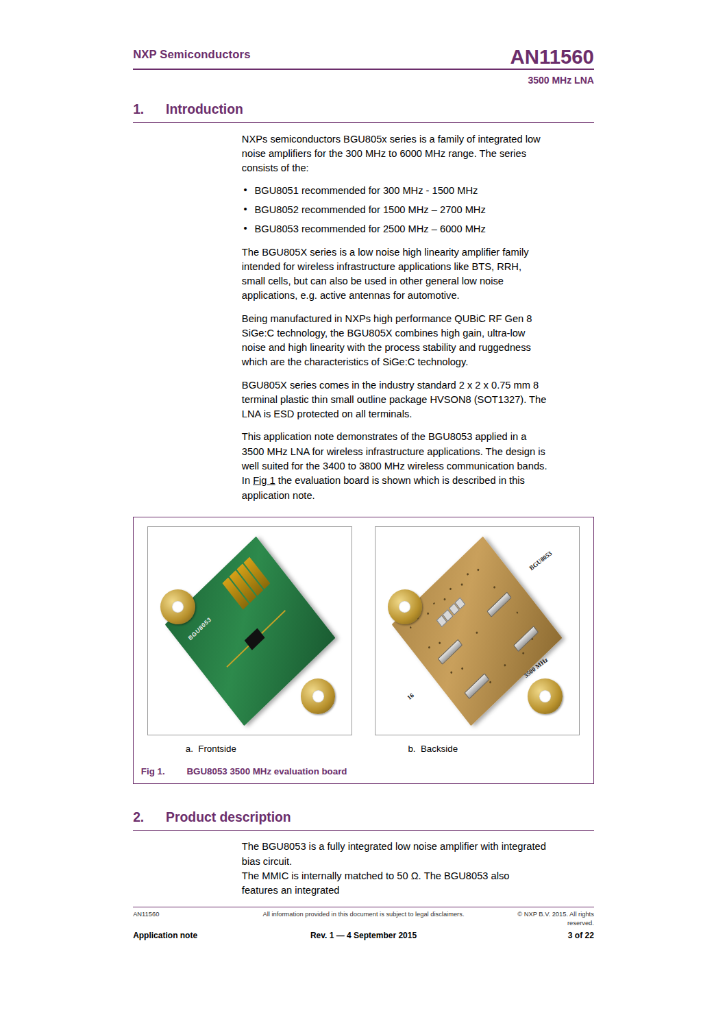NXP Semiconductors
AN11560
3500 MHz LNA
1. Introduction
NXPs semiconductors BGU805x series is a family of integrated low noise amplifiers for the 300 MHz to 6000 MHz range. The series consists of the:
BGU8051 recommended for 300 MHz - 1500 MHz
BGU8052 recommended for 1500 MHz – 2700 MHz
BGU8053 recommended for 2500 MHz – 6000 MHz
The BGU805X series is a low noise high linearity amplifier family intended for wireless infrastructure applications like BTS, RRH, small cells, but can also be used in other general low noise applications, e.g. active antennas for automotive.
Being manufactured in NXPs high performance QUBiC RF Gen 8 SiGe:C technology, the BGU805X combines high gain, ultra-low noise and high linearity with the process stability and ruggedness which are the characteristics of SiGe:C technology.
BGU805X series comes in the industry standard 2 x 2 x 0.75 mm 8 terminal plastic thin small outline package HVSON8 (SOT1327). The LNA is ESD protected on all terminals.
This application note demonstrates of the BGU8053 applied in a 3500 MHz LNA for wireless infrastructure applications. The design is well suited for the 3400 to 3800 MHz wireless communication bands. In Fig 1 the evaluation board is shown which is described in this application note.
BGU8053
3500 MHz
16
a. Frontside
b. Backside
Fig 1. BGU8053 3500 MHz evaluation board
2. Product description
The BGU8053 is a fully integrated low noise amplifier with integrated bias circuit.
The MMIC is internally matched to 50 Ω. The BGU8053 also features an integrated
AN11560
All information provided in this document is subject to legal disclaimers.
© NXP B.V. 2015. All rights reserved.
Application note
Rev. 1 — 4 September 2015
3 of 22